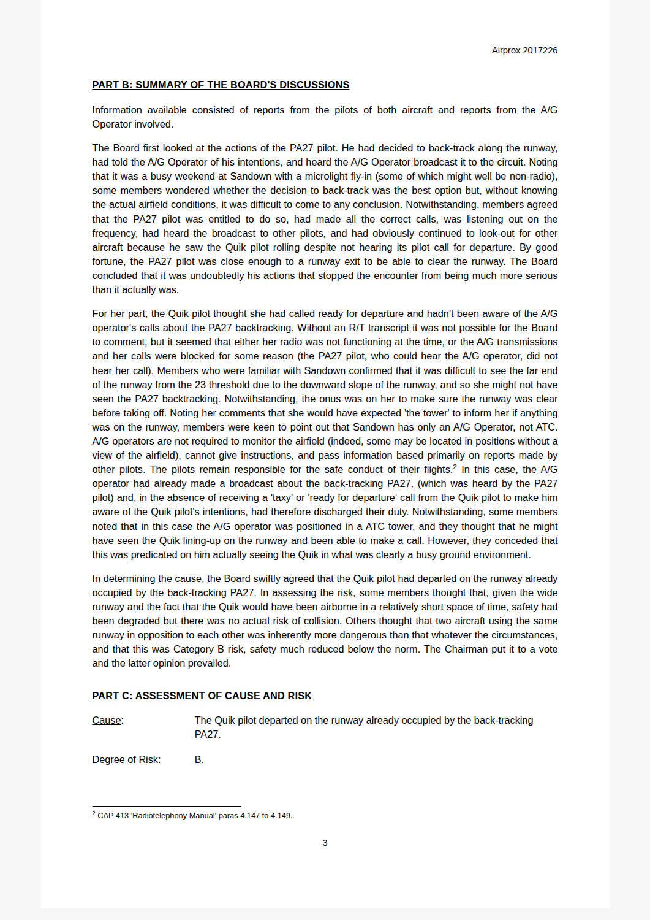Airprox 2017226
PART B: SUMMARY OF THE BOARD'S DISCUSSIONS
Information available consisted of reports from the pilots of both aircraft and reports from the A/G Operator involved.
The Board first looked at the actions of the PA27 pilot. He had decided to back-track along the runway, had told the A/G Operator of his intentions, and heard the A/G Operator broadcast it to the circuit. Noting that it was a busy weekend at Sandown with a microlight fly-in (some of which might well be non-radio), some members wondered whether the decision to back-track was the best option but, without knowing the actual airfield conditions, it was difficult to come to any conclusion. Notwithstanding, members agreed that the PA27 pilot was entitled to do so, had made all the correct calls, was listening out on the frequency, had heard the broadcast to other pilots, and had obviously continued to look-out for other aircraft because he saw the Quik pilot rolling despite not hearing its pilot call for departure. By good fortune, the PA27 pilot was close enough to a runway exit to be able to clear the runway. The Board concluded that it was undoubtedly his actions that stopped the encounter from being much more serious than it actually was.
For her part, the Quik pilot thought she had called ready for departure and hadn't been aware of the A/G operator's calls about the PA27 backtracking. Without an R/T transcript it was not possible for the Board to comment, but it seemed that either her radio was not functioning at the time, or the A/G transmissions and her calls were blocked for some reason (the PA27 pilot, who could hear the A/G operator, did not hear her call). Members who were familiar with Sandown confirmed that it was difficult to see the far end of the runway from the 23 threshold due to the downward slope of the runway, and so she might not have seen the PA27 backtracking. Notwithstanding, the onus was on her to make sure the runway was clear before taking off. Noting her comments that she would have expected 'the tower' to inform her if anything was on the runway, members were keen to point out that Sandown has only an A/G Operator, not ATC. A/G operators are not required to monitor the airfield (indeed, some may be located in positions without a view of the airfield), cannot give instructions, and pass information based primarily on reports made by other pilots. The pilots remain responsible for the safe conduct of their flights.2 In this case, the A/G operator had already made a broadcast about the back-tracking PA27, (which was heard by the PA27 pilot) and, in the absence of receiving a 'taxy' or 'ready for departure' call from the Quik pilot to make him aware of the Quik pilot's intentions, had therefore discharged their duty. Notwithstanding, some members noted that in this case the A/G operator was positioned in a ATC tower, and they thought that he might have seen the Quik lining-up on the runway and been able to make a call. However, they conceded that this was predicated on him actually seeing the Quik in what was clearly a busy ground environment.
In determining the cause, the Board swiftly agreed that the Quik pilot had departed on the runway already occupied by the back-tracking PA27. In assessing the risk, some members thought that, given the wide runway and the fact that the Quik would have been airborne in a relatively short space of time, safety had been degraded but there was no actual risk of collision. Others thought that two aircraft using the same runway in opposition to each other was inherently more dangerous than that whatever the circumstances, and that this was Category B risk, safety much reduced below the norm. The Chairman put it to a vote and the latter opinion prevailed.
PART C: ASSESSMENT OF CAUSE AND RISK
| Cause : | The Quik pilot departed on the runway already occupied by the back-tracking PA27. |
| Degree of Risk : | B. |
2 CAP 413 'Radiotelephony Manual' paras 4.147 to 4.149.
3